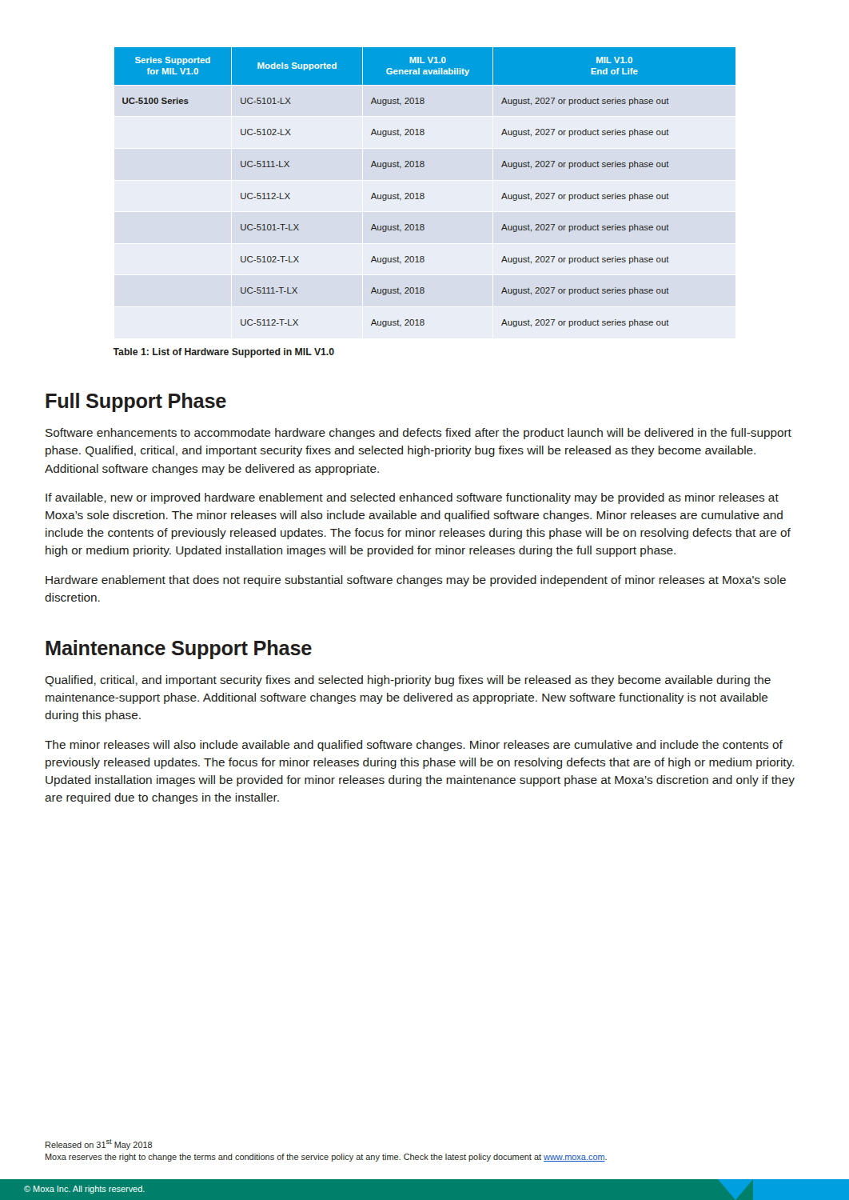| Series Supported for MIL V1.0 | Models Supported | MIL V1.0 General availability | MIL V1.0 End of Life |
| --- | --- | --- | --- |
| UC-5100 Series | UC-5101-LX | August, 2018 | August, 2027 or product series phase out |
| | UC-5102-LX | August, 2018 | August, 2027 or product series phase out |
| | UC-5111-LX | August, 2018 | August, 2027 or product series phase out |
| | UC-5112-LX | August, 2018 | August, 2027 or product series phase out |
| | UC-5101-T-LX | August, 2018 | August, 2027 or product series phase out |
| | UC-5102-T-LX | August, 2018 | August, 2027 or product series phase out |
| | UC-5111-T-LX | August, 2018 | August, 2027 or product series phase out |
| | UC-5112-T-LX | August, 2018 | August, 2027 or product series phase out |
Table 1: List of Hardware Supported in MIL V1.0
Full Support Phase
Software enhancements to accommodate hardware changes and defects fixed after the product launch will be delivered in the full-support phase. Qualified, critical, and important security fixes and selected high-priority bug fixes will be released as they become available. Additional software changes may be delivered as appropriate.
If available, new or improved hardware enablement and selected enhanced software functionality may be provided as minor releases at Moxa’s sole discretion. The minor releases will also include available and qualified software changes. Minor releases are cumulative and include the contents of previously released updates. The focus for minor releases during this phase will be on resolving defects that are of high or medium priority. Updated installation images will be provided for minor releases during the full support phase.
Hardware enablement that does not require substantial software changes may be provided independent of minor releases at Moxa's sole discretion.
Maintenance Support Phase
Qualified, critical, and important security fixes and selected high-priority bug fixes will be released as they become available during the maintenance-support phase. Additional software changes may be delivered as appropriate. New software functionality is not available during this phase.
The minor releases will also include available and qualified software changes. Minor releases are cumulative and include the contents of previously released updates. The focus for minor releases during this phase will be on resolving defects that are of high or medium priority. Updated installation images will be provided for minor releases during the maintenance support phase at Moxa’s discretion and only if they are required due to changes in the installer.
Released on 31st May 2018
Moxa reserves the right to change the terms and conditions of the service policy at any time. Check the latest policy document at www.moxa.com.
© Moxa Inc. All rights reserved.